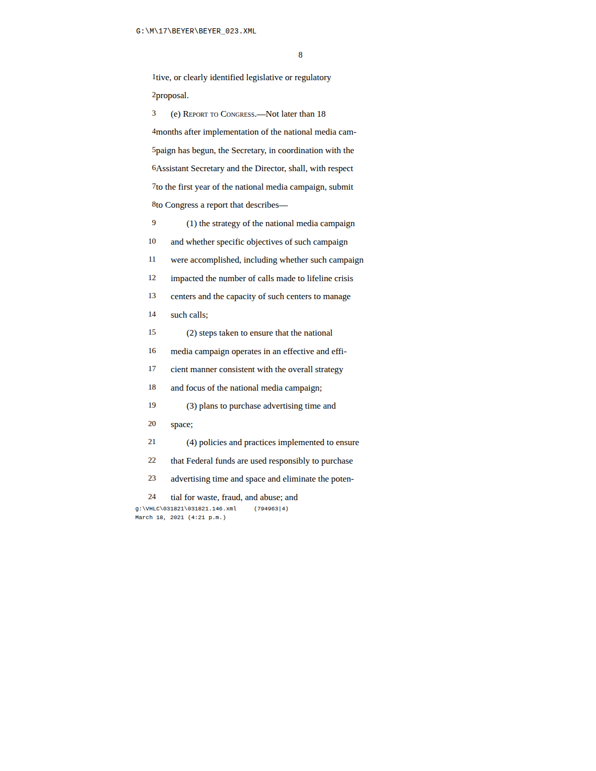G:\M\17\BEYER\BEYER_023.XML
8
| 1 | tive, or clearly identified legislative or regulatory |
| 2 | proposal. |
| 3 | (e) Report to Congress. —Not later than 18 |
| 4 | months after implementation of the national media cam- |
| 5 | paign has begun, the Secretary, in coordination with the |
| 6 | Assistant Secretary and the Director, shall, with respect |
| 7 | to the first year of the national media campaign, submit |
| 8 | to Congress a report that describes— |
| 9 | (1) the strategy of the national media campaign |
| 10 | and whether specific objectives of such campaign |
| 11 | were accomplished, including whether such campaign |
| 12 | impacted the number of calls made to lifeline crisis |
| 13 | centers and the capacity of such centers to manage |
| 14 | such calls; |
| 15 | (2) steps taken to ensure that the national |
| 16 | media campaign operates in an effective and effi- |
| 17 | cient manner consistent with the overall strategy |
| 18 | and focus of the national media campaign; |
| 19 | (3) plans to purchase advertising time and |
| 20 | space; |
| 21 | (4) policies and practices implemented to ensure |
| 22 | that Federal funds are used responsibly to purchase |
| 23 | advertising time and space and eliminate the poten- |
| 24 | tial for waste, fraud, and abuse; and |
g:\VHLC\031821\031821.146.xml(794963|4)
March 18, 2021 (4:21 p.m.)